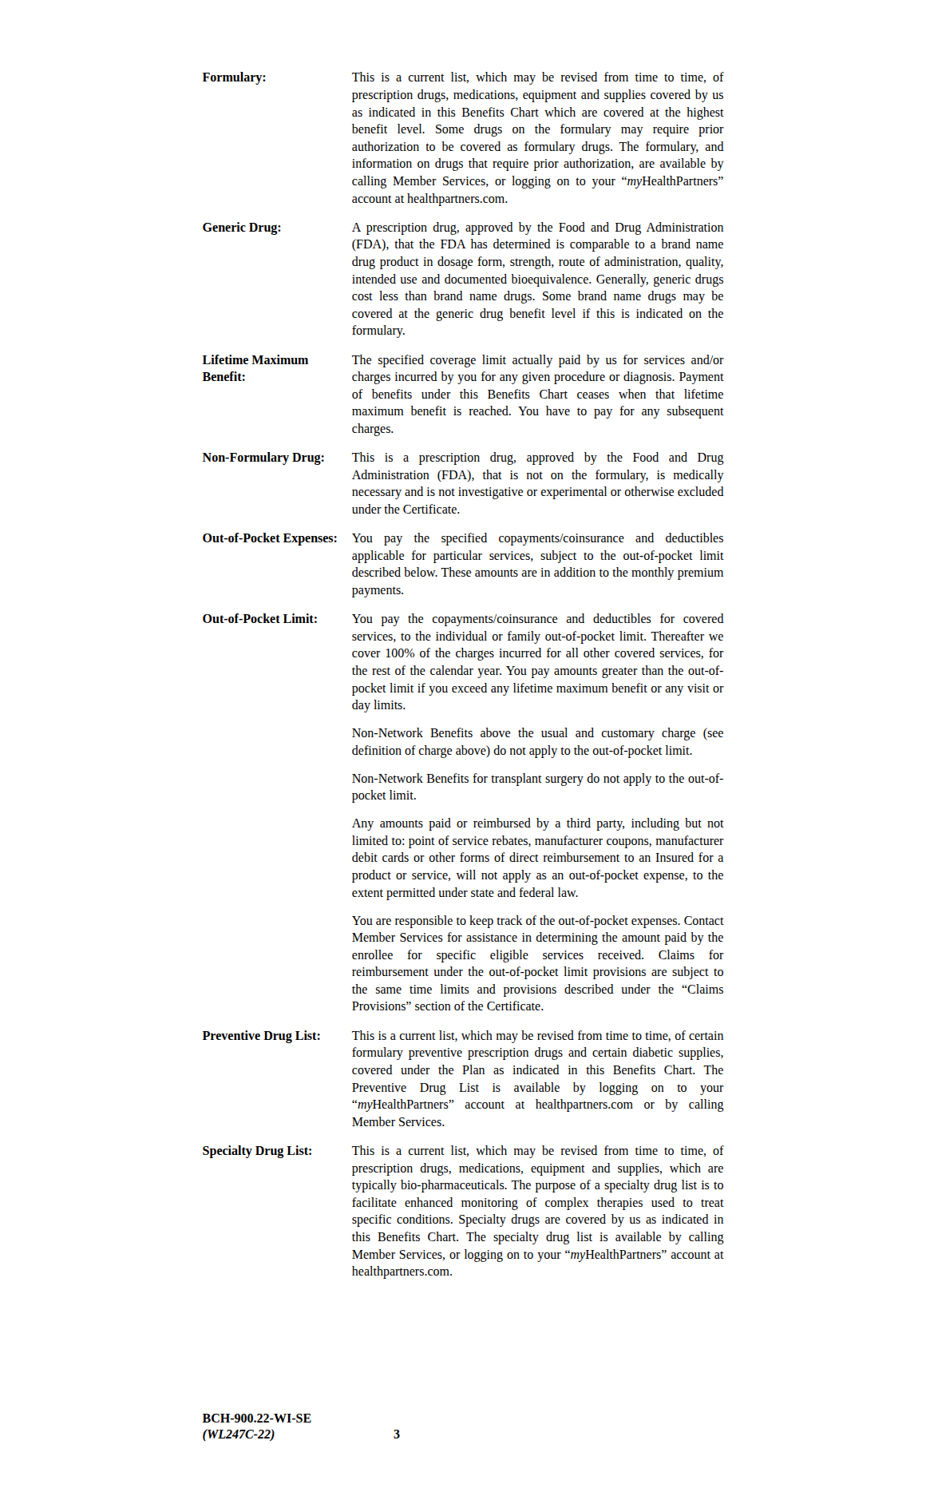| Formulary: | This is a current list, which may be revised from time to time, of prescription drugs, medications, equipment and supplies covered by us as indicated in this Benefits Chart which are covered at the highest benefit level. Some drugs on the formulary may require prior authorization to be covered as formulary drugs. The formulary, and information on drugs that require prior authorization, are available by calling Member Services, or logging on to your “ my HealthPartners” account at healthpartners.com. |
| Generic Drug: | A prescription drug, approved by the Food and Drug Administration (FDA), that the FDA has determined is comparable to a brand name drug product in dosage form, strength, route of administration, quality, intended use and documented bioequivalence. Generally, generic drugs cost less than brand name drugs. Some brand name drugs may be covered at the generic drug benefit level if this is indicated on the formulary. |
| Lifetime Maximum Benefit: | The specified coverage limit actually paid by us for services and/or charges incurred by you for any given procedure or diagnosis. Payment of benefits under this Benefits Chart ceases when that lifetime maximum benefit is reached. You have to pay for any subsequent charges. |
| Non-Formulary Drug: | This is a prescription drug, approved by the Food and Drug Administration (FDA), that is not on the formulary, is medically necessary and is not investigative or experimental or otherwise excluded under the Certificate. |
| Out-of-Pocket Expenses: | You pay the specified copayments/coinsurance and deductibles applicable for particular services, subject to the out-of-pocket limit described below. These amounts are in addition to the monthly premium payments. |
| Out-of-Pocket Limit: | You pay the copayments/coinsurance and deductibles for covered services, to the individual or family out-of-pocket limit. Thereafter we cover 100% of the charges incurred for all other covered services, for the rest of the calendar year. You pay amounts greater than the out-of-pocket limit if you exceed any lifetime maximum benefit or any visit or day limits. Non-Network Benefits above the usual and customary charge (see definition of charge above) do not apply to the out-of-pocket limit. Non-Network Benefits for transplant surgery do not apply to the out-of-pocket limit. Any amounts paid or reimbursed by a third party, including but not limited to: point of service rebates, manufacturer coupons, manufacturer debit cards or other forms of direct reimbursement to an Insured for a product or service, will not apply as an out-of-pocket expense, to the extent permitted under state and federal law. You are responsible to keep track of the out-of-pocket expenses. Contact Member Services for assistance in determining the amount paid by the enrollee for specific eligible services received. Claims for reimbursement under the out-of-pocket limit provisions are subject to the same time limits and provisions described under the “Claims Provisions” section of the Certificate. |
| Preventive Drug List: | This is a current list, which may be revised from time to time, of certain formulary preventive prescription drugs and certain diabetic supplies, covered under the Plan as indicated in this Benefits Chart. The Preventive Drug List is available by logging on to your “ my HealthPartners” account at healthpartners.com or by calling Member Services. |
| Specialty Drug List: | This is a current list, which may be revised from time to time, of prescription drugs, medications, equipment and supplies, which are typically bio-pharmaceuticals. The purpose of a specialty drug list is to facilitate enhanced monitoring of complex therapies used to treat specific conditions. Specialty drugs are covered by us as indicated in this Benefits Chart. The specialty drug list is available by calling Member Services, or logging on to your “ my HealthPartners” account at healthpartners.com. |
BCH-900.22-WI-SE
(WL247C-22) 3